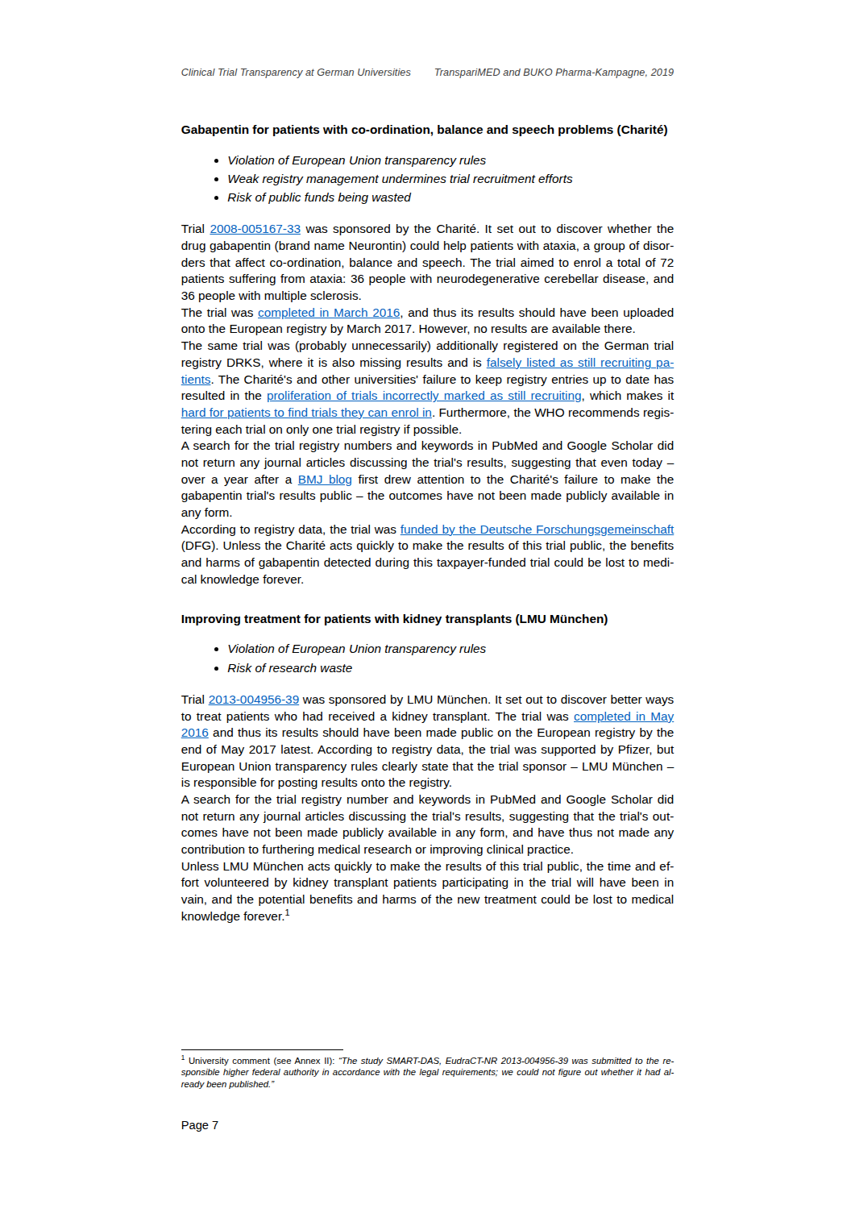Clinical Trial Transparency at German Universities TranspariMED and BUKO Pharma-Kampagne, 2019
Gabapentin for patients with co-ordination, balance and speech problems (Charité)
Violation of European Union transparency rules
Weak registry management undermines trial recruitment efforts
Risk of public funds being wasted
Trial 2008-005167-33 was sponsored by the Charité. It set out to discover whether the drug gabapentin (brand name Neurontin) could help patients with ataxia, a group of disorders that affect co-ordination, balance and speech. The trial aimed to enrol a total of 72 patients suffering from ataxia: 36 people with neurodegenerative cerebellar disease, and 36 people with multiple sclerosis.
The trial was completed in March 2016, and thus its results should have been uploaded onto the European registry by March 2017. However, no results are available there.
The same trial was (probably unnecessarily) additionally registered on the German trial registry DRKS, where it is also missing results and is falsely listed as still recruiting patients. The Charité's and other universities' failure to keep registry entries up to date has resulted in the proliferation of trials incorrectly marked as still recruiting, which makes it hard for patients to find trials they can enrol in. Furthermore, the WHO recommends registering each trial on only one trial registry if possible.
A search for the trial registry numbers and keywords in PubMed and Google Scholar did not return any journal articles discussing the trial's results, suggesting that even today – over a year after a BMJ blog first drew attention to the Charité's failure to make the gabapentin trial's results public – the outcomes have not been made publicly available in any form.
According to registry data, the trial was funded by the Deutsche Forschungsgemeinschaft (DFG). Unless the Charité acts quickly to make the results of this trial public, the benefits and harms of gabapentin detected during this taxpayer-funded trial could be lost to medical knowledge forever.
Improving treatment for patients with kidney transplants (LMU München)
Violation of European Union transparency rules
Risk of research waste
Trial 2013-004956-39 was sponsored by LMU München. It set out to discover better ways to treat patients who had received a kidney transplant. The trial was completed in May 2016 and thus its results should have been made public on the European registry by the end of May 2017 latest. According to registry data, the trial was supported by Pfizer, but European Union transparency rules clearly state that the trial sponsor – LMU München – is responsible for posting results onto the registry.
A search for the trial registry number and keywords in PubMed and Google Scholar did not return any journal articles discussing the trial's results, suggesting that the trial's outcomes have not been made publicly available in any form, and have thus not made any contribution to furthering medical research or improving clinical practice.
Unless LMU München acts quickly to make the results of this trial public, the time and effort volunteered by kidney transplant patients participating in the trial will have been in vain, and the potential benefits and harms of the new treatment could be lost to medical knowledge forever.1
1 University comment (see Annex II): “The study SMART-DAS, EudraCT-NR 2013-004956-39 was submitted to the responsible higher federal authority in accordance with the legal requirements; we could not figure out whether it had already been published.”
Page 7